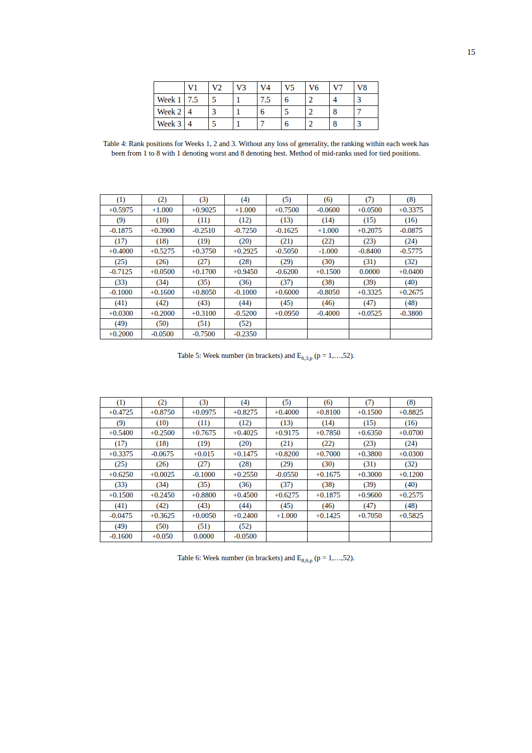15
| | V1 | V2 | V3 | V4 | V5 | V6 | V7 | V8 |
| --- | --- | --- | --- | --- | --- | --- | --- | --- |
| Week 1 | 7.5 | 5 | 1 | 7.5 | 6 | 2 | 4 | 3 |
| Week 2 | 4 | 3 | 1 | 6 | 5 | 2 | 8 | 7 |
| Week 3 | 4 | 5 | 1 | 7 | 6 | 2 | 8 | 3 |
Table 4: Rank positions for Weeks 1, 2 and 3. Without any loss of generality, the ranking within each week has been from 1 to 8 with 1 denoting worst and 8 denoting best. Method of mid-ranks used for tied positions.
| (1) | (2) | (3) | (4) | (5) | (6) | (7) | (8) |
| +0.5975 | +1.000 | +0.9025 | +1.000 | +0.7500 | -0.0600 | +0.0500 | +0.3375 |
| (9) | (10) | (11) | (12) | (13) | (14) | (15) | (16) |
| -0.1875 | +0.3900 | -0.2510 | -0.7250 | -0.1625 | +1.000 | +0.2075 | -0.0875 |
| (17) | (18) | (19) | (20) | (21) | (22) | (23) | (24) |
| +0.4000 | +0.5275 | +0.3750 | +0.2925 | -0.5050 | -1.000 | -0.8400 | -0.5775 |
| (25) | (26) | (27) | (28) | (29) | (30) | (31) | (32) |
| -0.7125 | +0.0500 | +0.1700 | +0.9450 | -0.6200 | +0.1500 | 0.0000 | +0.0400 |
| (33) | (34) | (35) | (36) | (37) | (38) | (39) | (40) |
| -0.1000 | +0.1600 | +0.8050 | -0.1000 | +0.6000 | -0.8050 | +0.3325 | +0.2675 |
| (41) | (42) | (43) | (44) | (45) | (46) | (47) | (48) |
| +0.0300 | +0.2000 | +0.3100 | -0.5200 | +0.0950 | -0.4000 | +0.0525 | -0.3800 |
| (49) | (50) | (51) | (52) | | | | |
| +0.2000 | -0.0500 | -0.7500 | -0.2350 | | | | |
Table 5: Week number (in brackets) and E6,3,p (p = 1,…,52).
| (1) | (2) | (3) | (4) | (5) | (6) | (7) | (8) |
| +0.4725 | +0.8750 | +0.0975 | +0.8275 | +0.4000 | +0.8100 | +0.1500 | +0.8825 |
| (9) | (10) | (11) | (12) | (13) | (14) | (15) | (16) |
| +0.5400 | +0.2500 | +0.7675 | +0.4025 | +0.9175 | +0.7850 | +0.6350 | +0.0700 |
| (17) | (18) | (19) | (20) | (21) | (22) | (23) | (24) |
| +0.3375 | -0.0675 | +0.015 | +0.1475 | +0.8200 | +0.7000 | +0.3800 | +0.0300 |
| (25) | (26) | (27) | (28) | (29) | (30) | (31) | (32) |
| +0.6250 | +0.0025 | -0.1000 | +0.2550 | -0.0550 | +0.1675 | +0.3000 | +0.1200 |
| (33) | (34) | (35) | (36) | (37) | (38) | (39) | (40) |
| +0.1500 | +0.2450 | +0.8800 | +0.4500 | +0.6275 | +0.1875 | +0.9600 | +0.2575 |
| (41) | (42) | (43) | (44) | (45) | (46) | (47) | (48) |
| -0.0475 | +0.3625 | +0.0050 | +0.2400 | +1.000 | +0.1425 | +0.7050 | +0.5825 |
| (49) | (50) | (51) | (52) | | | | |
| -0.1600 | +0.050 | 0.0000 | -0.0500 | | | | |
Table 6: Week number (in brackets) and E8,6,p (p = 1,…,52).